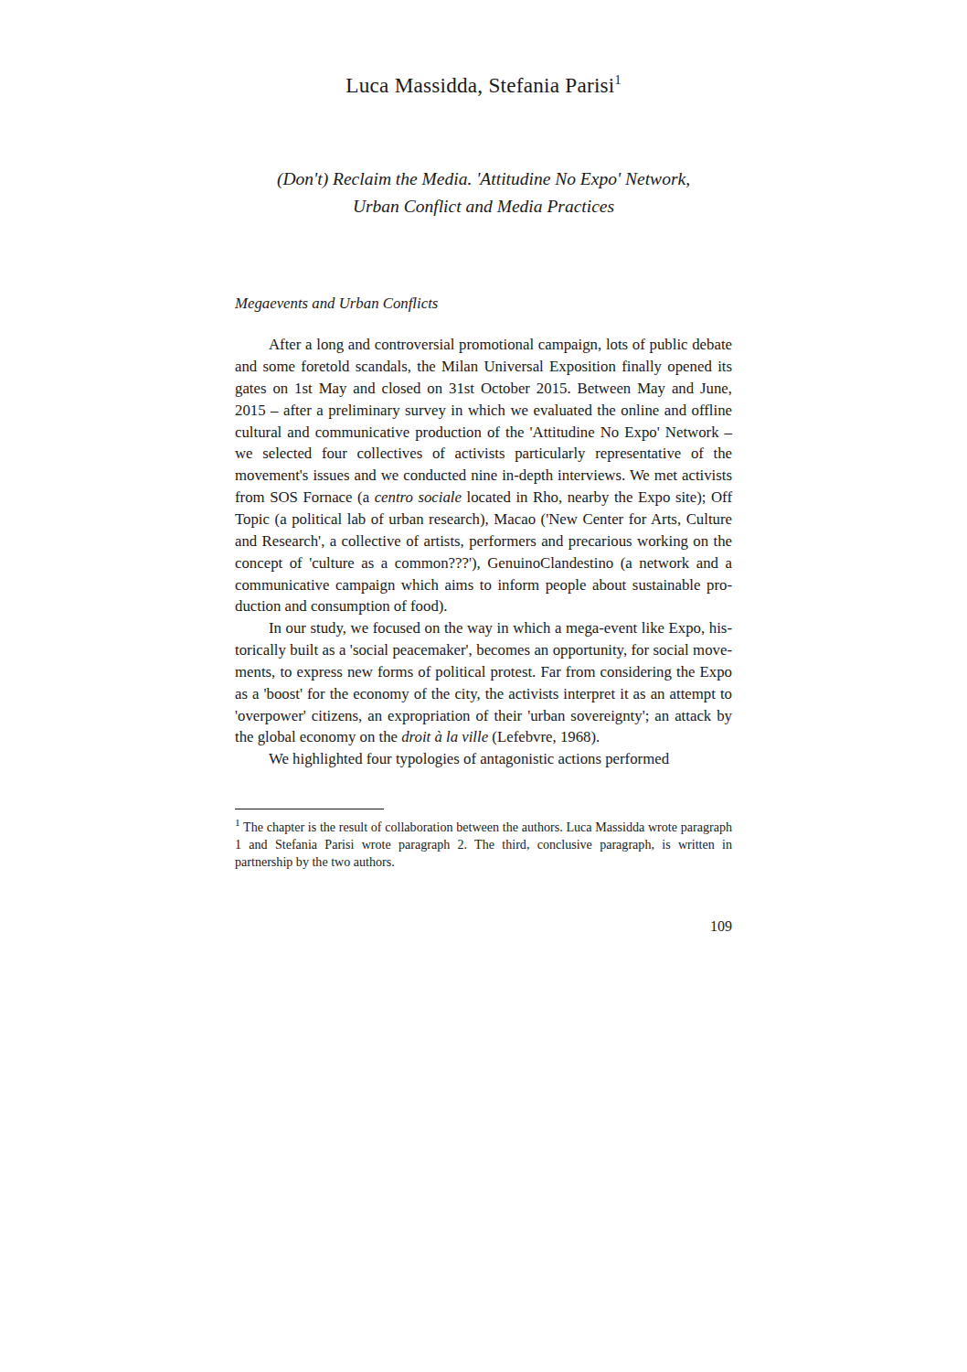Luca Massidda, Stefania Parisi1
(Don't) Reclaim the Media. 'Attitudine No Expo' Network,
Urban Conflict and Media Practices
Megaevents and Urban Conflicts
After a long and controversial promotional campaign, lots of public debate and some foretold scandals, the Milan Universal Exposition finally opened its gates on 1st May and closed on 31st October 2015. Between May and June, 2015 – after a preliminary survey in which we evaluated the online and offline cultural and communicative production of the 'Attitudine No Expo' Network – we selected four collectives of activists particularly representative of the movement's issues and we conducted nine in-depth interviews. We met activists from SOS Fornace (a centro sociale located in Rho, nearby the Expo site); Off Topic (a political lab of urban research), Macao ('New Center for Arts, Culture and Research', a collective of artists, performers and precarious working on the concept of 'culture as a common???'), GenuinoClandestino (a network and a communicative campaign which aims to inform people about sustainable production and consumption of food).
In our study, we focused on the way in which a mega-event like Expo, historically built as a 'social peacemaker', becomes an opportunity, for social movements, to express new forms of political protest. Far from considering the Expo as a 'boost' for the economy of the city, the activists interpret it as an attempt to 'overpower' citizens, an expropriation of their 'urban sovereignty'; an attack by the global economy on the droit à la ville (Lefebvre, 1968).
We highlighted four typologies of antagonistic actions performed
1 The chapter is the result of collaboration between the authors. Luca Massidda wrote paragraph 1 and Stefania Parisi wrote paragraph 2. The third, conclusive paragraph, is written in partnership by the two authors.
109